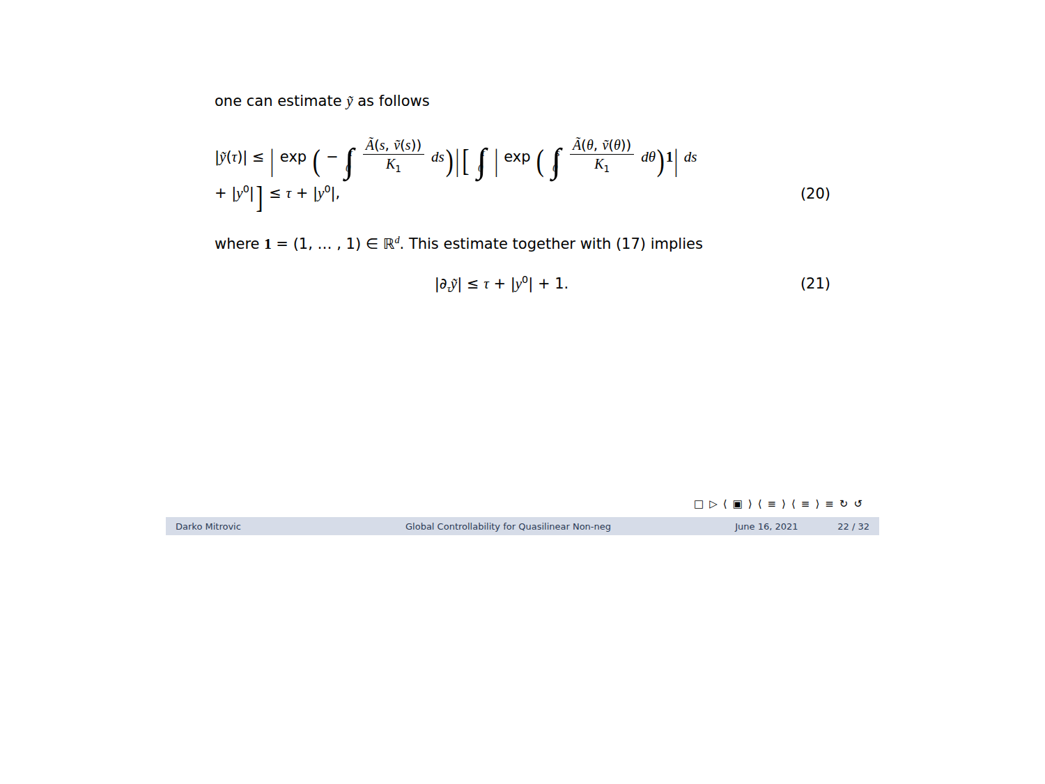one can estimate ỹ as follows
|ỹ(τ)| ≤ | exp ( − ∫τ 0 Ã(s, ṽ(s)) K1 ds)|[ ∫τ 0 | exp ( ∫s 0 Ã(θ, ṽ(θ)) K1 dθ) 1| ds
+ |y0|] ≤ τ + |y0|,
(20)
where 1 = (1, … , 1) ∈ ℝd. This estimate together with (17) implies
|∂τỹ| ≤ τ + |y0| + 1.
(21)
□▷⟨▣⟩⟨≡⟩⟨≡⟩≡↻↺
Darko Mitrovic
Global Controllability for Quasilinear Non-neg
June 16, 2021
22 / 32